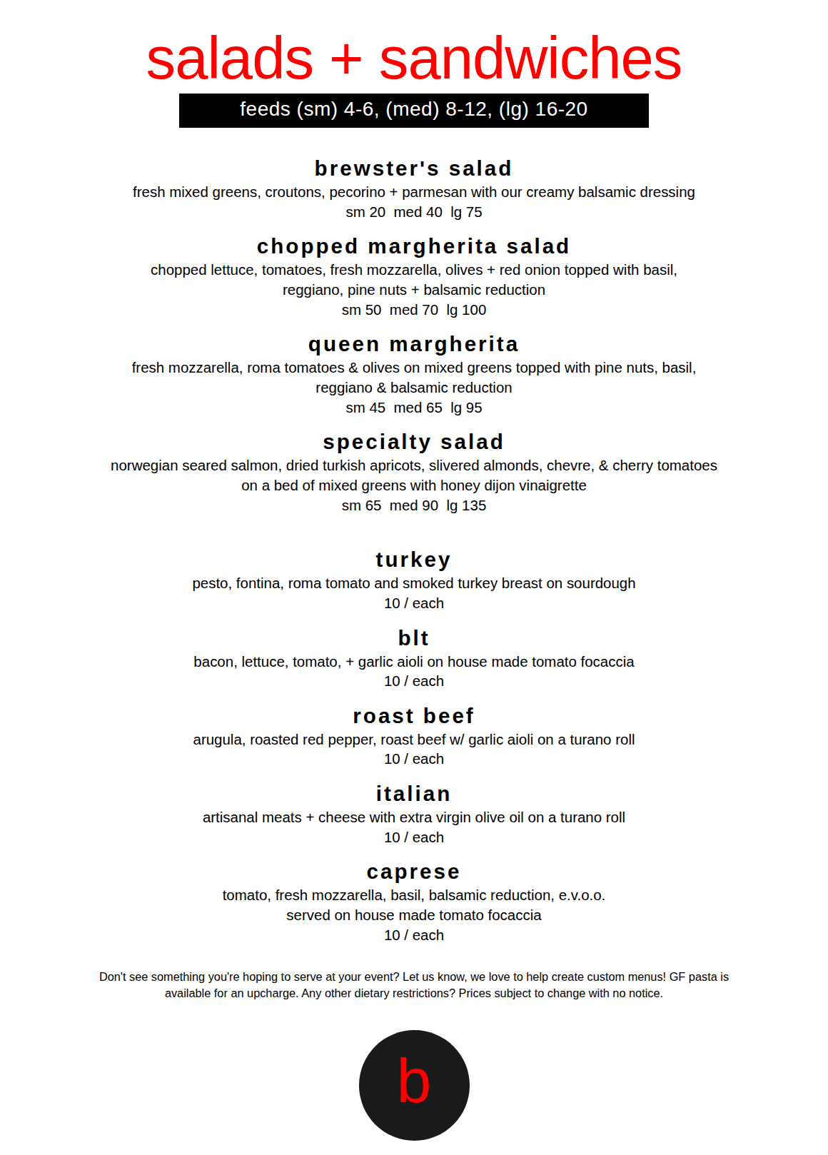salads + sandwiches
feeds (sm) 4-6, (med) 8-12, (lg) 16-20
brewster's salad
fresh mixed greens, croutons, pecorino + parmesan with our creamy balsamic dressing
sm 20 med 40 lg 75
chopped margherita salad
chopped lettuce, tomatoes, fresh mozzarella, olives + red onion topped with basil,
reggiano, pine nuts + balsamic reduction
sm 50 med 70 lg 100
queen margherita
fresh mozzarella, roma tomatoes & olives on mixed greens topped with pine nuts, basil,
reggiano & balsamic reduction
sm 45 med 65 lg 95
specialty salad
norwegian seared salmon, dried turkish apricots, slivered almonds, chevre, & cherry tomatoes
on a bed of mixed greens with honey dijon vinaigrette
sm 65 med 90 lg 135
turkey
pesto, fontina, roma tomato and smoked turkey breast on sourdough
10 / each
blt
bacon, lettuce, tomato, + garlic aioli on house made tomato focaccia
10 / each
roast beef
arugula, roasted red pepper, roast beef w/ garlic aioli on a turano roll
10 / each
italian
artisanal meats + cheese with extra virgin olive oil on a turano roll
10 / each
caprese
tomato, fresh mozzarella, basil, balsamic reduction, e.v.o.o.
served on house made tomato focaccia
10 / each
Don't see something you're hoping to serve at your event? Let us know, we love to help create custom menus! GF pasta is available for an upcharge. Any other dietary restrictions? Prices subject to change with no notice.
b